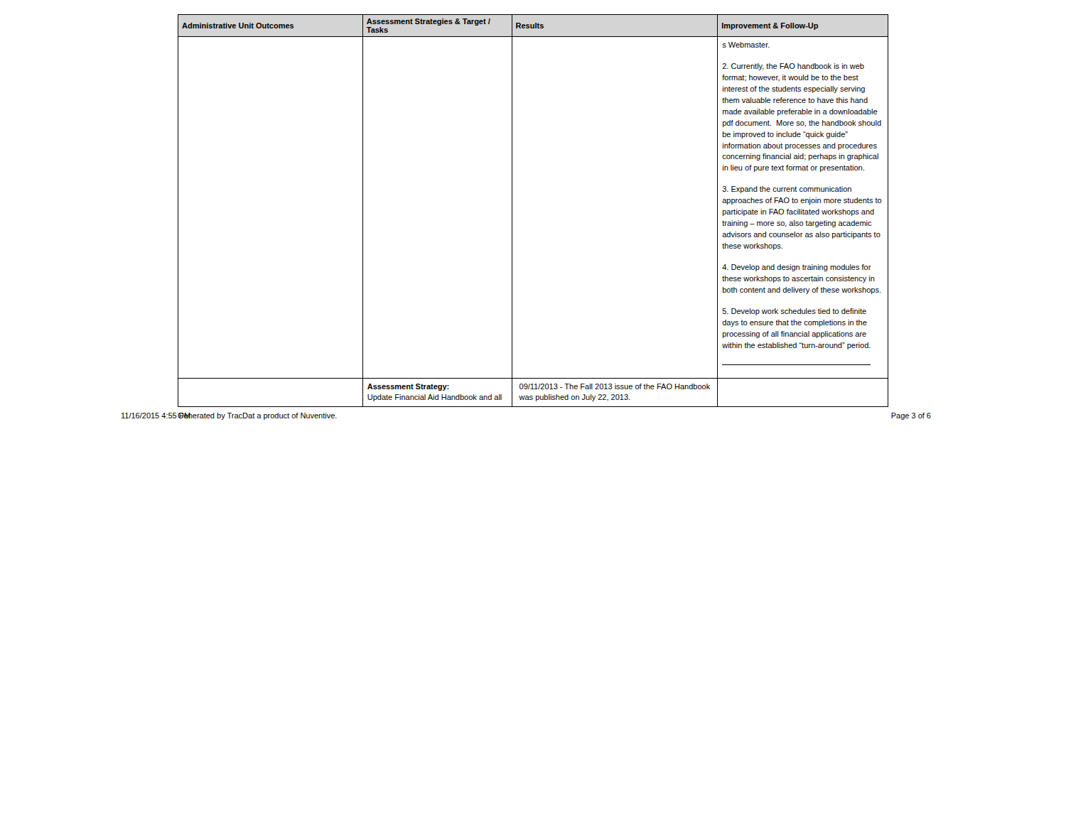| Administrative Unit Outcomes | Assessment Strategies & Target / Tasks | Results | Improvement & Follow-Up |
| --- | --- | --- | --- |
| | | | s Webmaster. 2. Currently, the FAO handbook is in web format; however, it would be to the best interest of the students especially serving them valuable reference to have this hand made available preferable in a downloadable pdf document. More so, the handbook should be improved to include “quick guide” information about processes and procedures concerning financial aid; perhaps in graphical in lieu of pure text format or presentation. 3. Expand the current communication approaches of FAO to enjoin more students to participate in FAO facilitated workshops and training – more so, also targeting academic advisors and counselor as also participants to these workshops. 4. Develop and design training modules for these workshops to ascertain consistency in both content and delivery of these workshops. 5. Develop work schedules tied to definite days to ensure that the completions in the processing of all financial applications are within the established “turn-around” period. |
| | Assessment Strategy: Update Financial Aid Handbook and all | 09/11/2013 - The Fall 2013 issue of the FAO Handbook was published on July 22, 2013. | |
11/16/2015 4:55 PM Generated by TracDat a product of Nuventive. Page 3 of 6